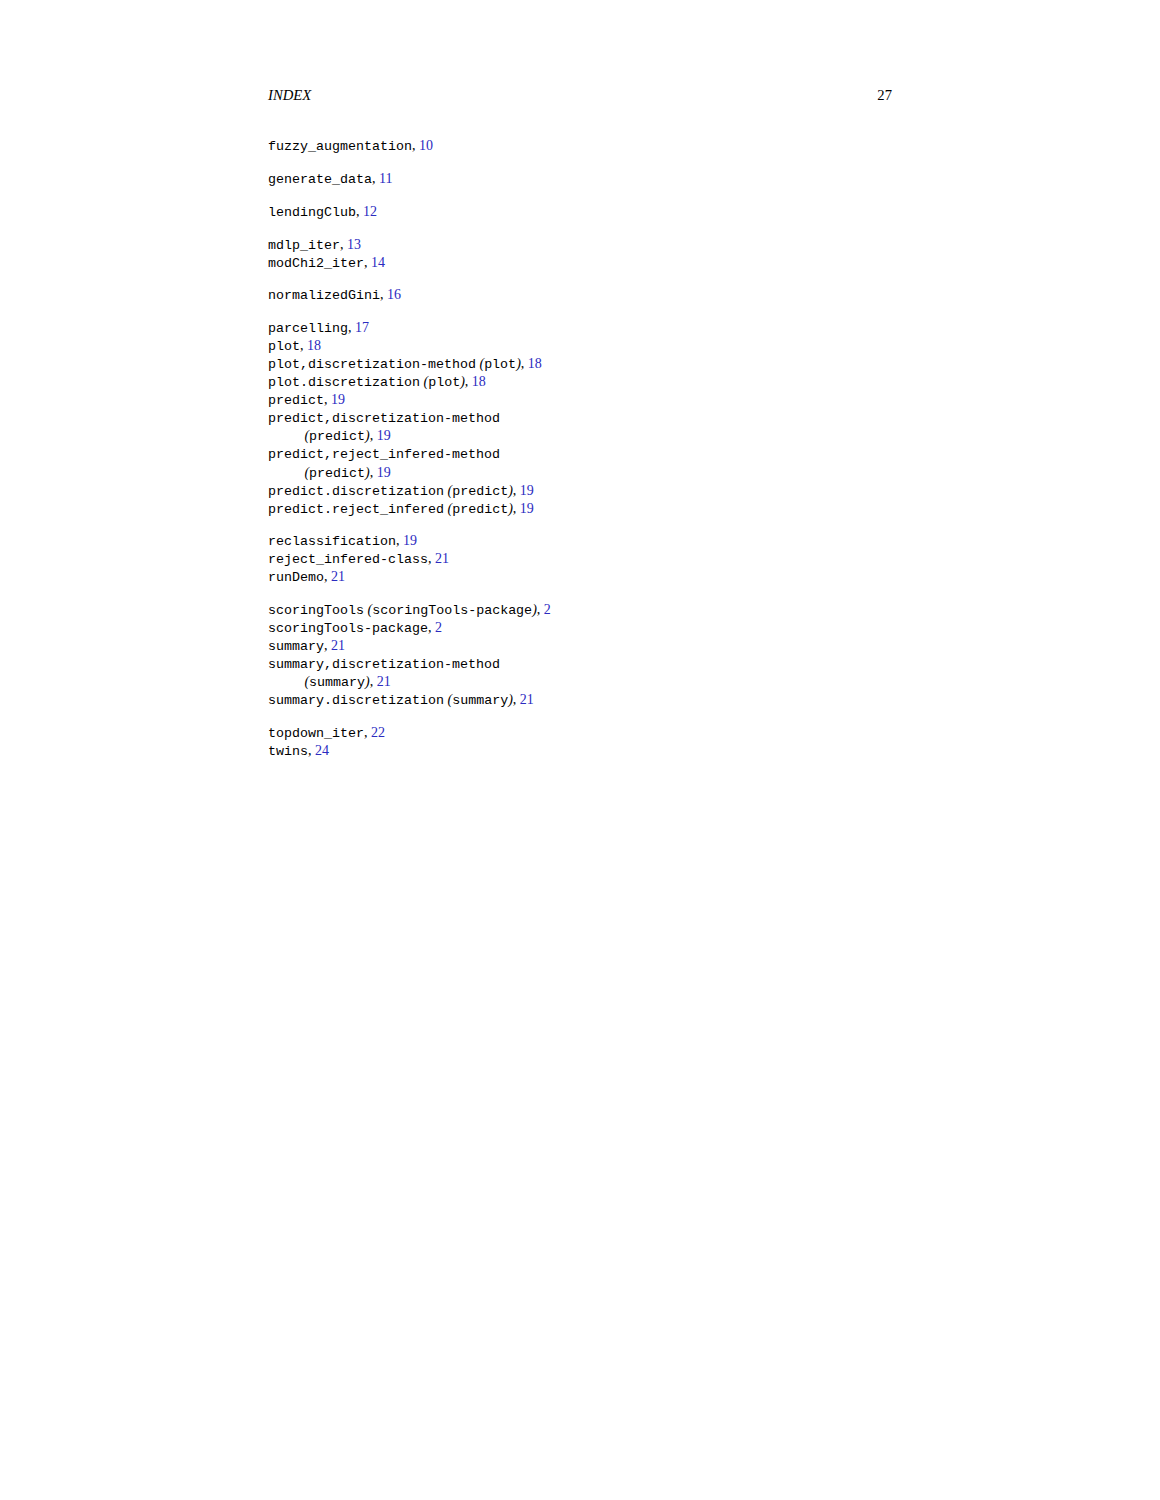INDEX
27
fuzzy_augmentation, 10
generate_data, 11
lendingClub, 12
mdlp_iter, 13
modChi2_iter, 14
normalizedGini, 16
parcelling, 17
plot, 18
plot,discretization-method (plot), 18
plot.discretization (plot), 18
predict, 19
predict,discretization-method
(predict), 19
predict,reject_infered-method
(predict), 19
predict.discretization (predict), 19
predict.reject_infered (predict), 19
reclassification, 19
reject_infered-class, 21
runDemo, 21
scoringTools (scoringTools-package), 2
scoringTools-package, 2
summary, 21
summary,discretization-method
(summary), 21
summary.discretization (summary), 21
topdown_iter, 22
twins, 24